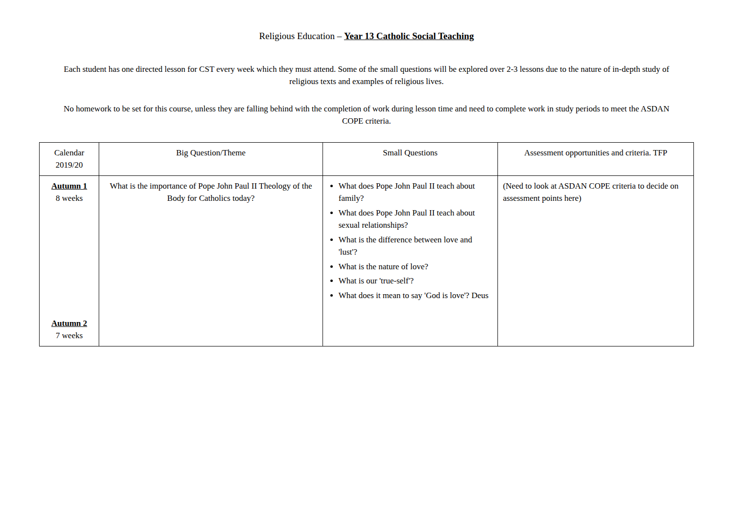Religious Education – Year 13 Catholic Social Teaching
Each student has one directed lesson for CST every week which they must attend. Some of the small questions will be explored over 2-3 lessons due to the nature of in-depth study of religious texts and examples of religious lives.
No homework to be set for this course, unless they are falling behind with the completion of work during lesson time and need to complete work in study periods to meet the ASDAN COPE criteria.
| Calendar 2019/20 | Big Question/Theme | Small Questions | Assessment opportunities and criteria. TFP |
| --- | --- | --- | --- |
| Autumn 1 8 weeks Autumn 2 7 weeks | What is the importance of Pope John Paul II Theology of the Body for Catholics today? | What does Pope John Paul II teach about family? What does Pope John Paul II teach about sexual relationships? What is the difference between love and 'lust'? What is the nature of love? What is our 'true-self'? What does it mean to say 'God is love'? Deus | (Need to look at ASDAN COPE criteria to decide on assessment points here) |